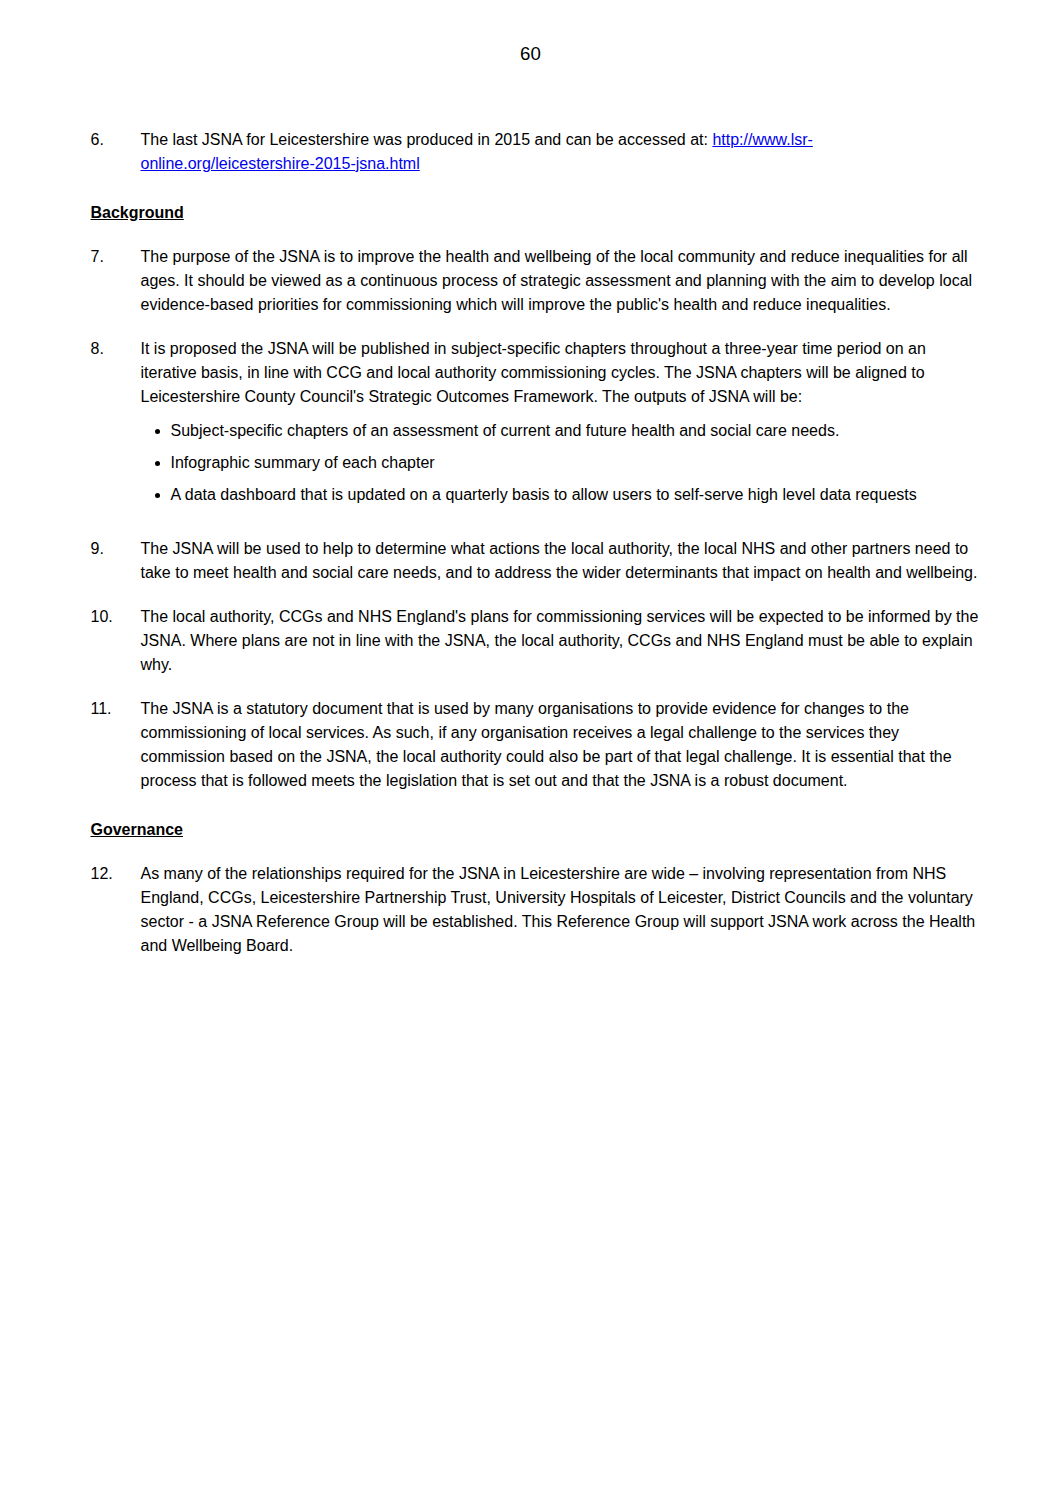60
6.
The last JSNA for Leicestershire was produced in 2015 and can be accessed at: http://www.lsr-online.org/leicestershire-2015-jsna.html
Background
7.
The purpose of the JSNA is to improve the health and wellbeing of the local community and reduce inequalities for all ages. It should be viewed as a continuous process of strategic assessment and planning with the aim to develop local evidence-based priorities for commissioning which will improve the public's health and reduce inequalities.
8.
It is proposed the JSNA will be published in subject-specific chapters throughout a three-year time period on an iterative basis, in line with CCG and local authority commissioning cycles. The JSNA chapters will be aligned to Leicestershire County Council's Strategic Outcomes Framework. The outputs of JSNA will be:
Subject-specific chapters of an assessment of current and future health and social care needs.
Infographic summary of each chapter
A data dashboard that is updated on a quarterly basis to allow users to self-serve high level data requests
9.
The JSNA will be used to help to determine what actions the local authority, the local NHS and other partners need to take to meet health and social care needs, and to address the wider determinants that impact on health and wellbeing.
10.
The local authority, CCGs and NHS England's plans for commissioning services will be expected to be informed by the JSNA. Where plans are not in line with the JSNA, the local authority, CCGs and NHS England must be able to explain why.
11.
The JSNA is a statutory document that is used by many organisations to provide evidence for changes to the commissioning of local services. As such, if any organisation receives a legal challenge to the services they commission based on the JSNA, the local authority could also be part of that legal challenge. It is essential that the process that is followed meets the legislation that is set out and that the JSNA is a robust document.
Governance
12.
As many of the relationships required for the JSNA in Leicestershire are wide – involving representation from NHS England, CCGs, Leicestershire Partnership Trust, University Hospitals of Leicester, District Councils and the voluntary sector - a JSNA Reference Group will be established. This Reference Group will support JSNA work across the Health and Wellbeing Board.